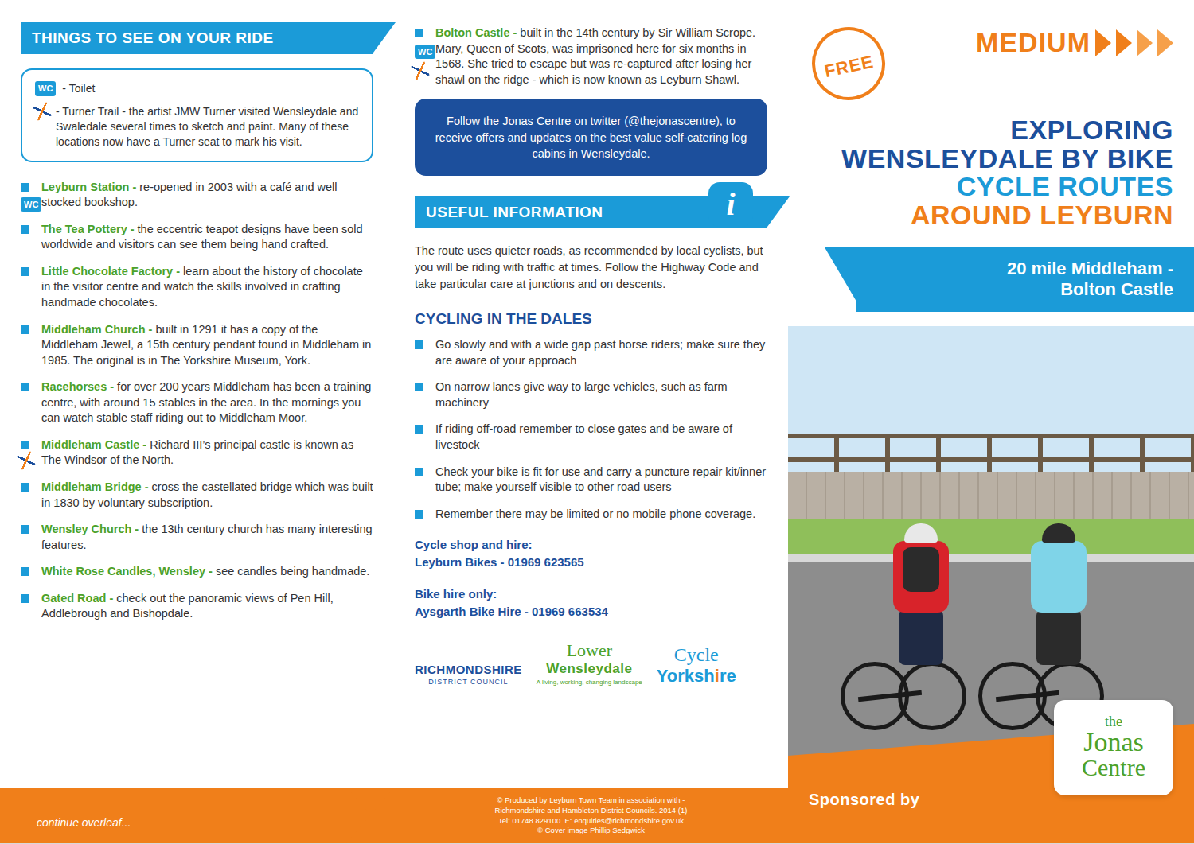THINGS TO SEE ON YOUR RIDE
WC- Toilet
- Turner Trail - the artist JMW Turner visited Wensleydale and Swaledale several times to sketch and paint. Many of these locations now have a Turner seat to mark his visit.
WC Leyburn Station - re-opened in 2003 with a café and well stocked bookshop.
The Tea Pottery - the eccentric teapot designs have been sold worldwide and visitors can see them being hand crafted.
Little Chocolate Factory - learn about the history of chocolate in the visitor centre and watch the skills involved in crafting handmade chocolates.
Middleham Church - built in 1291 it has a copy of the Middleham Jewel, a 15th century pendant found in Middleham in 1985. The original is in The Yorkshire Museum, York.
Racehorses - for over 200 years Middleham has been a training centre, with around 15 stables in the area. In the mornings you can watch stable staff riding out to Middleham Moor.
Middleham Castle - Richard III’s principal castle is known as The Windsor of the North.
Middleham Bridge - cross the castellated bridge which was built in 1830 by voluntary subscription.
Wensley Church - the 13th century church has many interesting features.
White Rose Candles, Wensley - see candles being handmade.
Gated Road - check out the panoramic views of Pen Hill, Addlebrough and Bishopdale.
continue overleaf...
WC Bolton Castle - built in the 14th century by Sir William Scrope. Mary, Queen of Scots, was imprisoned here for six months in 1568. She tried to escape but was re-captured after losing her shawl on the ridge - which is now known as Leyburn Shawl.
Follow the Jonas Centre on twitter (@thejonascentre), to receive offers and updates on the best value self-catering log cabins in Wensleydale.
USEFUL INFORMATION
i
The route uses quieter roads, as recommended by local cyclists, but you will be riding with traffic at times. Follow the Highway Code and take particular care at junctions and on descents.
CYCLING IN THE DALES
Go slowly and with a wide gap past horse riders; make sure they are aware of your approach
On narrow lanes give way to large vehicles, such as farm machinery
If riding off-road remember to close gates and be aware of livestock
Check your bike is fit for use and carry a puncture repair kit/inner tube; make yourself visible to other road users
Remember there may be limited or no mobile phone coverage.
Cycle shop and hire:
Leyburn Bikes - 01969 623565
Bike hire only:
Aysgarth Bike Hire - 01969 663534
RICHMONDSHIRE DISTRICT COUNCIL
Lower Wensleydale A living, working, changing landscape
Cycle Yorkshire
© Produced by Leyburn Town Team in association with -
Richmondshire and Hambleton District Councils. 2014 (1)
Tel: 01748 829100 E: enquiries@richmondshire.gov.uk
© Cover image Phillip Sedgwick
FREE
MEDIUM
EXPLORING WENSLEYDALE BY BIKE CYCLE ROUTES AROUND LEYBURN
20 mile Middleham -
Bolton Castle
the Jonas Centre
Sponsored by